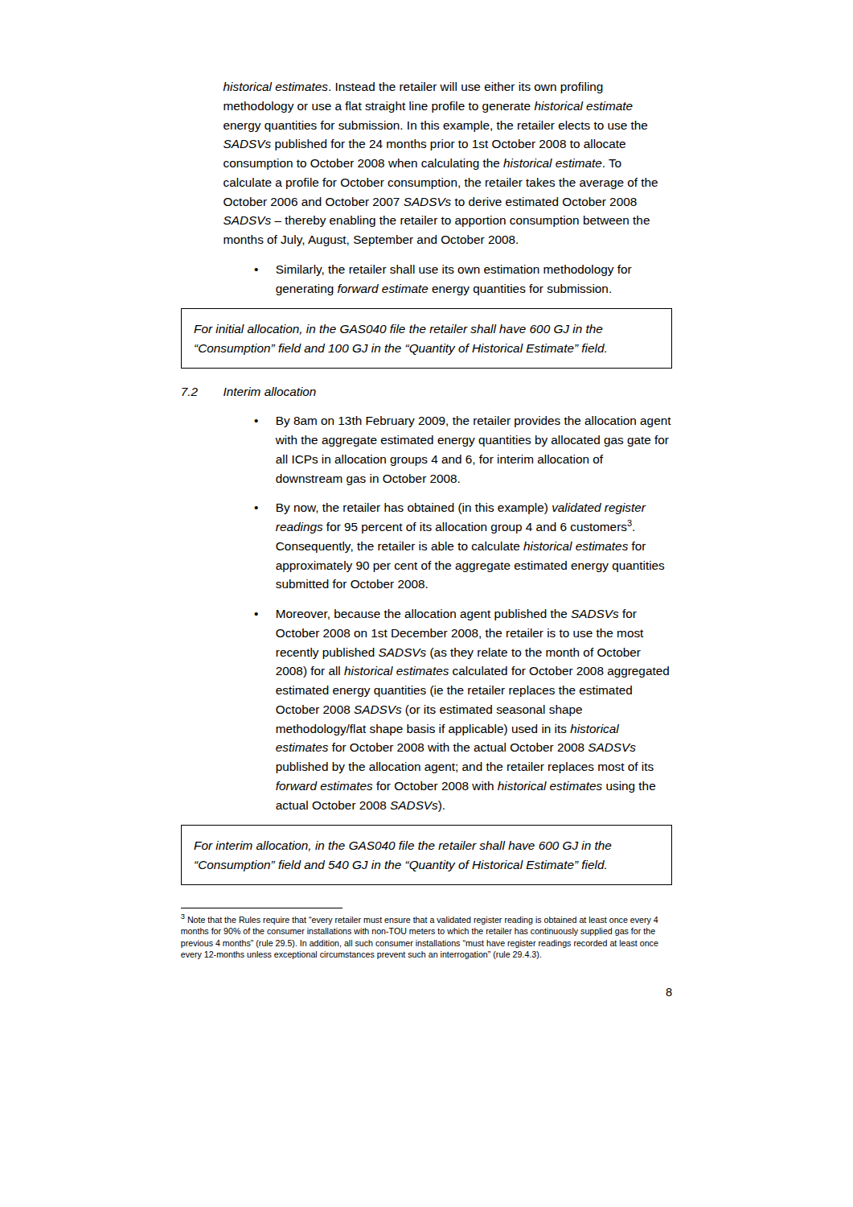historical estimates. Instead the retailer will use either its own profiling methodology or use a flat straight line profile to generate historical estimate energy quantities for submission. In this example, the retailer elects to use the SADSVs published for the 24 months prior to 1st October 2008 to allocate consumption to October 2008 when calculating the historical estimate. To calculate a profile for October consumption, the retailer takes the average of the October 2006 and October 2007 SADSVs to derive estimated October 2008 SADSVs – thereby enabling the retailer to apportion consumption between the months of July, August, September and October 2008.
Similarly, the retailer shall use its own estimation methodology for generating forward estimate energy quantities for submission.
For initial allocation, in the GAS040 file the retailer shall have 600 GJ in the “Consumption” field and 100 GJ in the “Quantity of Historical Estimate” field.
7.2 Interim allocation
By 8am on 13th February 2009, the retailer provides the allocation agent with the aggregate estimated energy quantities by allocated gas gate for all ICPs in allocation groups 4 and 6, for interim allocation of downstream gas in October 2008.
By now, the retailer has obtained (in this example) validated register readings for 95 percent of its allocation group 4 and 6 customers3. Consequently, the retailer is able to calculate historical estimates for approximately 90 per cent of the aggregate estimated energy quantities submitted for October 2008.
Moreover, because the allocation agent published the SADSVs for October 2008 on 1st December 2008, the retailer is to use the most recently published SADSVs (as they relate to the month of October 2008) for all historical estimates calculated for October 2008 aggregated estimated energy quantities (ie the retailer replaces the estimated October 2008 SADSVs (or its estimated seasonal shape methodology/flat shape basis if applicable) used in its historical estimates for October 2008 with the actual October 2008 SADSVs published by the allocation agent; and the retailer replaces most of its forward estimates for October 2008 with historical estimates using the actual October 2008 SADSVs).
For interim allocation, in the GAS040 file the retailer shall have 600 GJ in the “Consumption” field and 540 GJ in the “Quantity of Historical Estimate” field.
3 Note that the Rules require that “every retailer must ensure that a validated register reading is obtained at least once every 4 months for 90% of the consumer installations with non-TOU meters to which the retailer has continuously supplied gas for the previous 4 months” (rule 29.5). In addition, all such consumer installations “must have register readings recorded at least once every 12-months unless exceptional circumstances prevent such an interrogation” (rule 29.4.3).
8